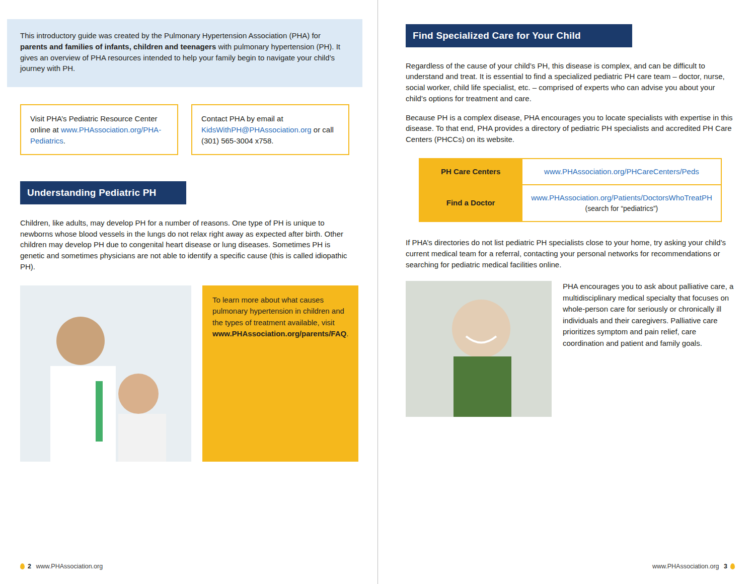This introductory guide was created by the Pulmonary Hypertension Association (PHA) for parents and families of infants, children and teenagers with pulmonary hypertension (PH). It gives an overview of PHA resources intended to help your family begin to navigate your child’s journey with PH.
Visit PHA’s Pediatric Resource Center online at www.PHAssociation.org/PHA-Pediatrics.
Contact PHA by email at KidsWithPH@PHAssociation.org or call (301) 565-3004 x758.
Understanding Pediatric PH
Children, like adults, may develop PH for a number of reasons. One type of PH is unique to newborns whose blood vessels in the lungs do not relax right away as expected after birth. Other children may develop PH due to congenital heart disease or lung diseases. Sometimes PH is genetic and sometimes physicians are not able to identify a specific cause (this is called idiopathic PH).
To learn more about what causes pulmonary hypertension in children and the types of treatment available, visit www.PHAssociation.org/parents/FAQ.
2 www.PHAssociation.org
Find Specialized Care for Your Child
Regardless of the cause of your child’s PH, this disease is complex, and can be difficult to understand and treat. It is essential to find a specialized pediatric PH care team – doctor, nurse, social worker, child life specialist, etc. – comprised of experts who can advise you about your child’s options for treatment and care.
Because PH is a complex disease, PHA encourages you to locate specialists with expertise in this disease. To that end, PHA provides a directory of pediatric PH specialists and accredited PH Care Centers (PHCCs) on its website.
| PH Care Centers | www.PHAssociation.org/PHCareCenters/Peds |
| Find a Doctor | www.PHAssociation.org/Patients/DoctorsWhoTreatPH (search for “pediatrics”) |
If PHA’s directories do not list pediatric PH specialists close to your home, try asking your child’s current medical team for a referral, contacting your personal networks for recommendations or searching for pediatric medical facilities online.
PHA encourages you to ask about palliative care, a multidisciplinary medical specialty that focuses on whole-person care for seriously or chronically ill individuals and their caregivers. Palliative care prioritizes symptom and pain relief, care coordination and patient and family goals.
www.PHAssociation.org 3